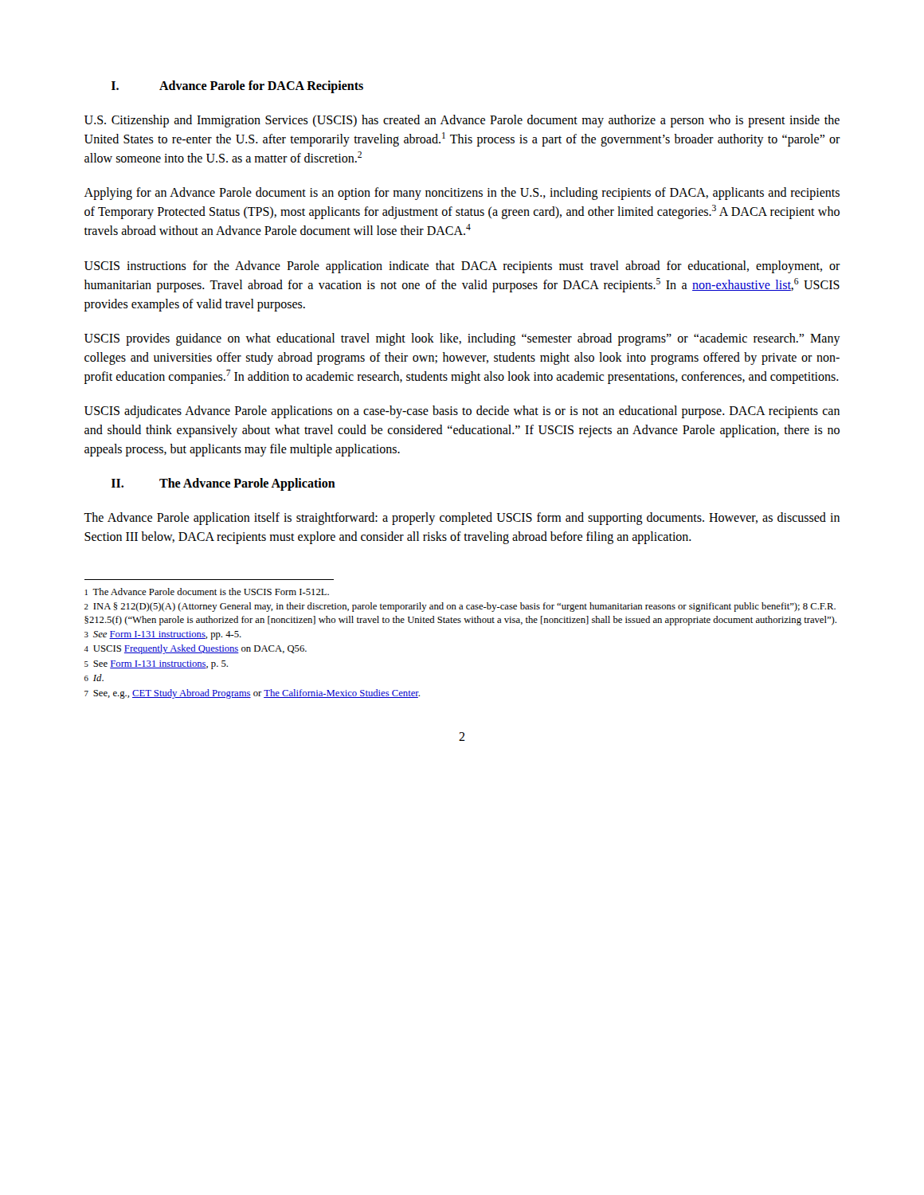I. Advance Parole for DACA Recipients
U.S. Citizenship and Immigration Services (USCIS) has created an Advance Parole document may authorize a person who is present inside the United States to re-enter the U.S. after temporarily traveling abroad.1 This process is a part of the government’s broader authority to “parole” or allow someone into the U.S. as a matter of discretion.2
Applying for an Advance Parole document is an option for many noncitizens in the U.S., including recipients of DACA, applicants and recipients of Temporary Protected Status (TPS), most applicants for adjustment of status (a green card), and other limited categories.3 A DACA recipient who travels abroad without an Advance Parole document will lose their DACA.4
USCIS instructions for the Advance Parole application indicate that DACA recipients must travel abroad for educational, employment, or humanitarian purposes. Travel abroad for a vacation is not one of the valid purposes for DACA recipients.5 In a non-exhaustive list,6 USCIS provides examples of valid travel purposes.
USCIS provides guidance on what educational travel might look like, including “semester abroad programs” or “academic research.” Many colleges and universities offer study abroad programs of their own; however, students might also look into programs offered by private or non-profit education companies.7 In addition to academic research, students might also look into academic presentations, conferences, and competitions.
USCIS adjudicates Advance Parole applications on a case-by-case basis to decide what is or is not an educational purpose. DACA recipients can and should think expansively about what travel could be considered “educational.” If USCIS rejects an Advance Parole application, there is no appeals process, but applicants may file multiple applications.
II. The Advance Parole Application
The Advance Parole application itself is straightforward: a properly completed USCIS form and supporting documents. However, as discussed in Section III below, DACA recipients must explore and consider all risks of traveling abroad before filing an application.
1 The Advance Parole document is the USCIS Form I-512L.
2 INA § 212(D)(5)(A) (Attorney General may, in their discretion, parole temporarily and on a case-by-case basis for “urgent humanitarian reasons or significant public benefit”); 8 C.F.R. §212.5(f) (“When parole is authorized for an [noncitizen] who will travel to the United States without a visa, the [noncitizen] shall be issued an appropriate document authorizing travel”).
3 See Form I-131 instructions, pp. 4-5.
4 USCIS Frequently Asked Questions on DACA, Q56.
5 See Form I-131 instructions, p. 5.
6 Id.
7 See, e.g., CET Study Abroad Programs or The California-Mexico Studies Center.
2